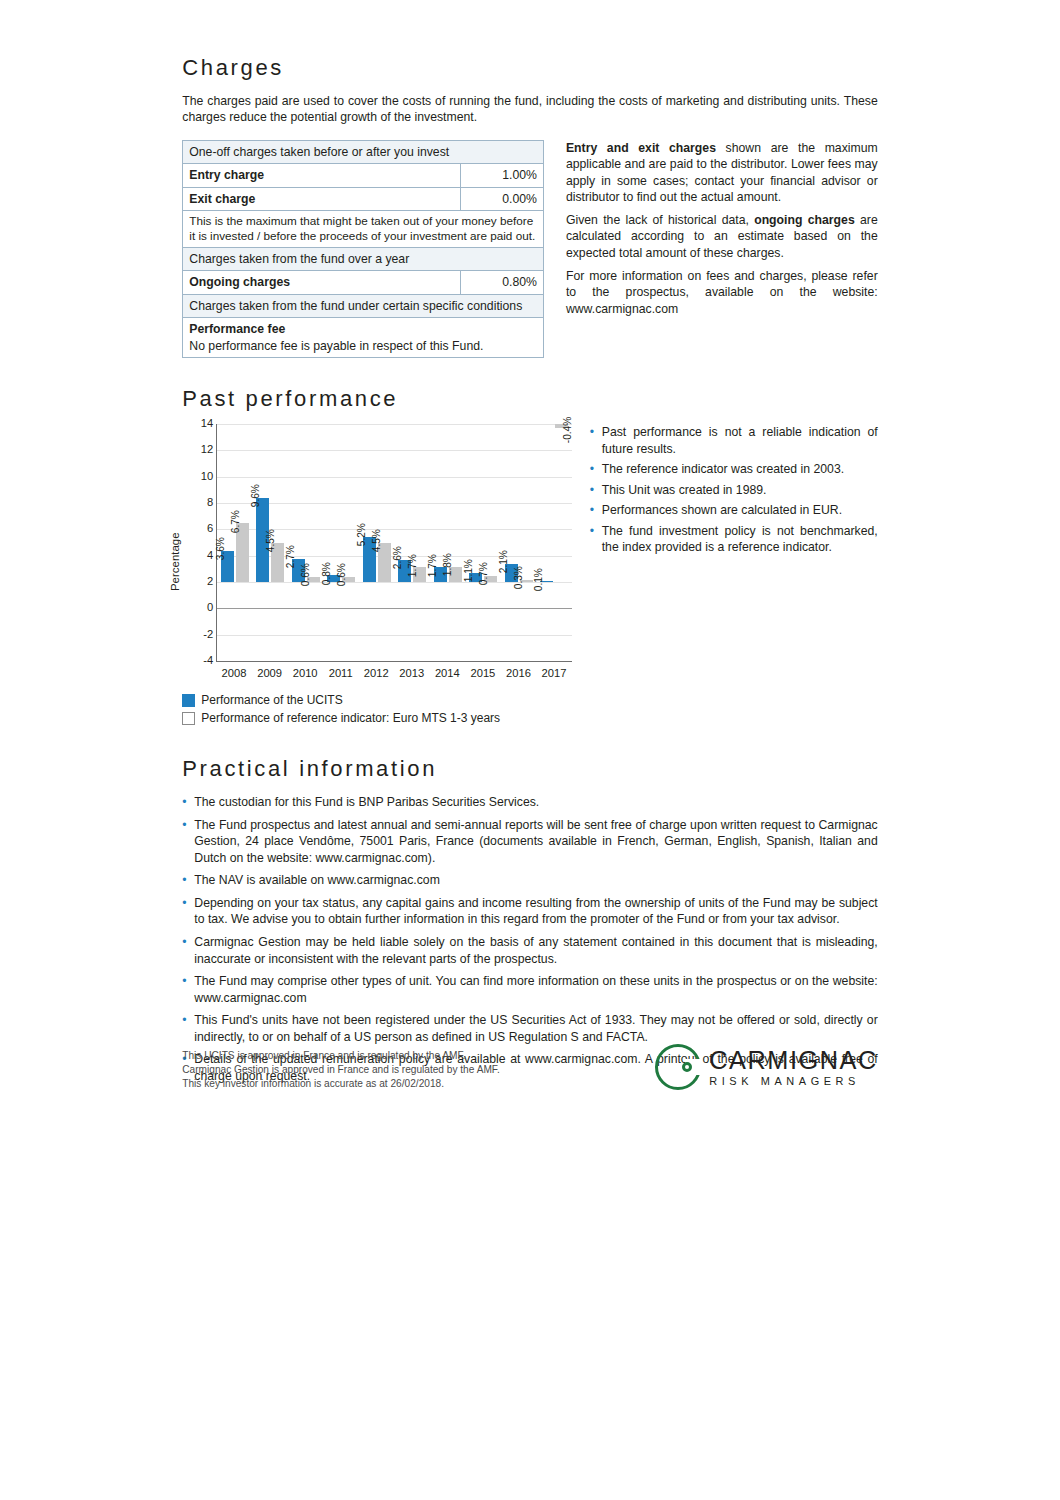Charges
The charges paid are used to cover the costs of running the fund, including the costs of marketing and distributing units. These charges reduce the potential growth of the investment.
| One-off charges taken before or after you invest |
| Entry charge | 1.00% |
| Exit charge | 0.00% |
| This is the maximum that might be taken out of your money before it is invested / before the proceeds of your investment are paid out. |
| Charges taken from the fund over a year |
| Ongoing charges | 0.80% |
| Charges taken from the fund under certain specific conditions |
| Performance fee No performance fee is payable in respect of this Fund. |
Entry and exit charges shown are the maximum applicable and are paid to the distributor. Lower fees may apply in some cases; contact your financial advisor or distributor to find out the actual amount.
Given the lack of historical data, ongoing charges are calculated according to an estimate based on the expected total amount of these charges.
For more information on fees and charges, please refer to the prospectus, available on the website: www.carmignac.com
Past performance
Percentage
14
12
10
8
6
4
2
0
-2
-4
3.6%
6.7%
9.6%
4.5%
2.7%
0.6%
0.8%
0.6%
5.2%
4.5%
2.6%
1.7%
1.7%
1.8%
1.1%
0.7%
2.1%
0.3%
0.1%
-0.4%
2008200920102011201220132014201520162017
Performance of the UCITS
Performance of reference indicator: Euro MTS 1-3 years
Past performance is not a reliable indication of future results.
The reference indicator was created in 2003.
This Unit was created in 1989.
Performances shown are calculated in EUR.
The fund investment policy is not benchmarked, the index provided is a reference indicator.
Practical information
The custodian for this Fund is BNP Paribas Securities Services.
The Fund prospectus and latest annual and semi-annual reports will be sent free of charge upon written request to Carmignac Gestion, 24 place Vendôme, 75001 Paris, France (documents available in French, German, English, Spanish, Italian and Dutch on the website: www.carmignac.com).
The NAV is available on www.carmignac.com
Depending on your tax status, any capital gains and income resulting from the ownership of units of the Fund may be subject to tax. We advise you to obtain further information in this regard from the promoter of the Fund or from your tax advisor.
Carmignac Gestion may be held liable solely on the basis of any statement contained in this document that is misleading, inaccurate or inconsistent with the relevant parts of the prospectus.
The Fund may comprise other types of unit. You can find more information on these units in the prospectus or on the website: www.carmignac.com
This Fund's units have not been registered under the US Securities Act of 1933. They may not be offered or sold, directly or indirectly, to or on behalf of a US person as defined in US Regulation S and FACTA.
Details of the updated remuneration policy are available at www.carmignac.com. A printout of the policy is available free of charge upon request.
This UCITS is approved in France and is regulated by the AMF.
Carmignac Gestion is approved in France and is regulated by the AMF.
This key investor information is accurate as at 26/02/2018.
CARMIGNAC
RISK MANAGERS